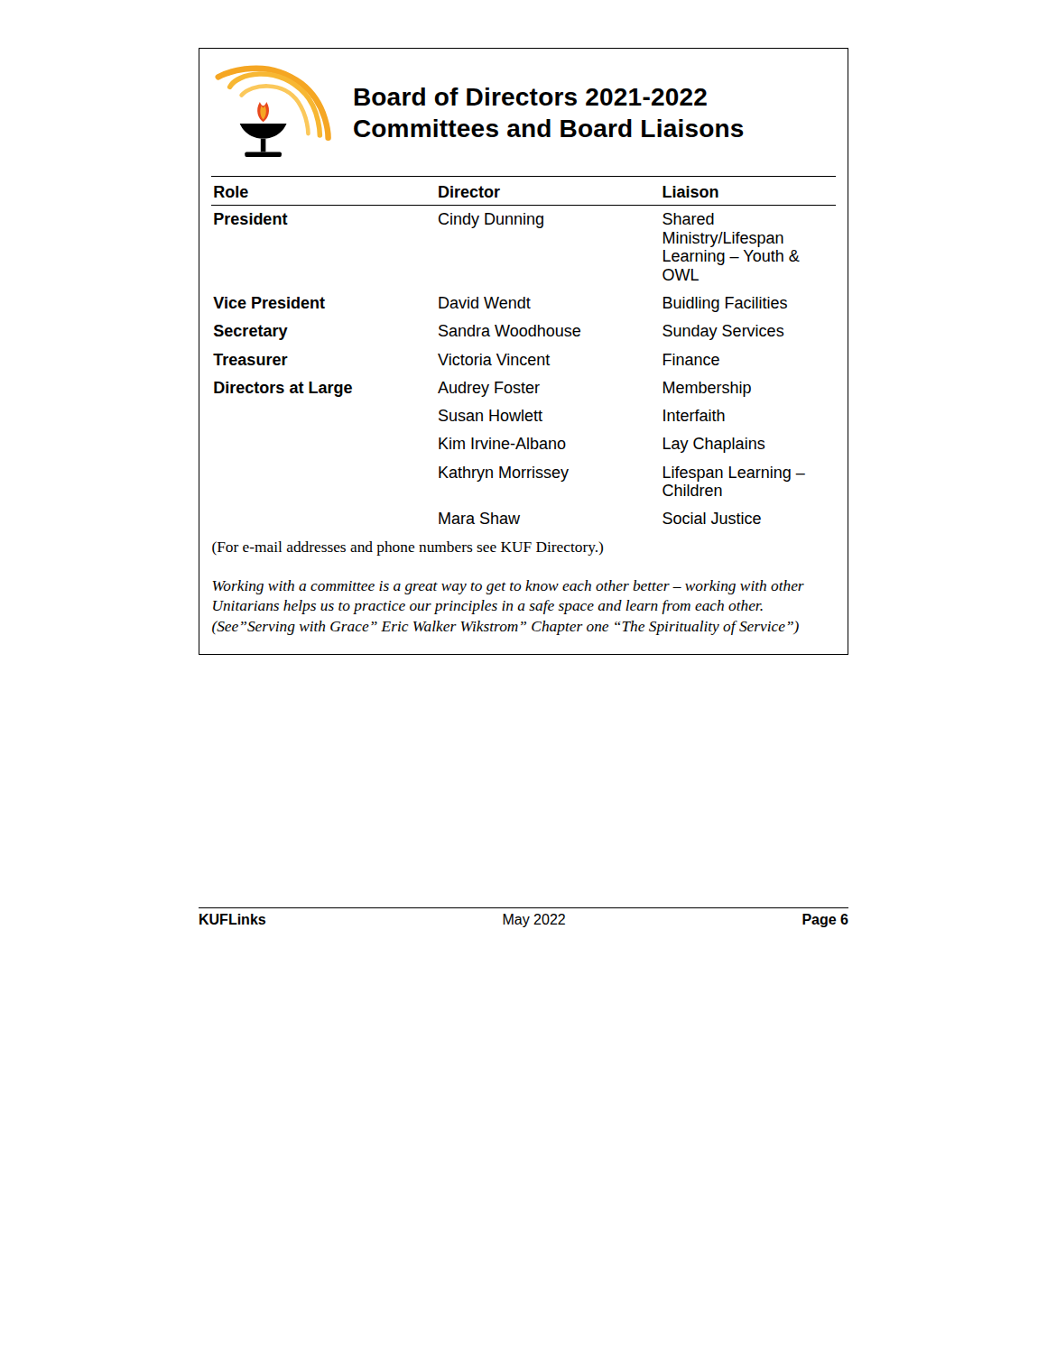Board of Directors 2021-2022
Committees and Board Liaisons
| Role | Director | Liaison |
| --- | --- | --- |
| President | Cindy Dunning | Shared Ministry/Lifespan Learning – Youth & OWL |
| Vice President | David Wendt | Buidling Facilities |
| Secretary | Sandra Woodhouse | Sunday Services |
| Treasurer | Victoria Vincent | Finance |
| Directors at Large | Audrey Foster | Membership |
| | Susan Howlett | Interfaith |
| | Kim Irvine-Albano | Lay Chaplains |
| | Kathryn Morrissey | Lifespan Learning – Children |
| | Mara Shaw | Social Justice |
(For e-mail addresses and phone numbers see KUF Directory.)
Working with a committee is a great way to get to know each other better – working with other Unitarians helps us to practice our principles in a safe space and learn from each other.
(See”Serving with Grace” Eric Walker Wikstrom” Chapter one “The Spirituality of Service”)
KUFLinks
May 2022
Page 6